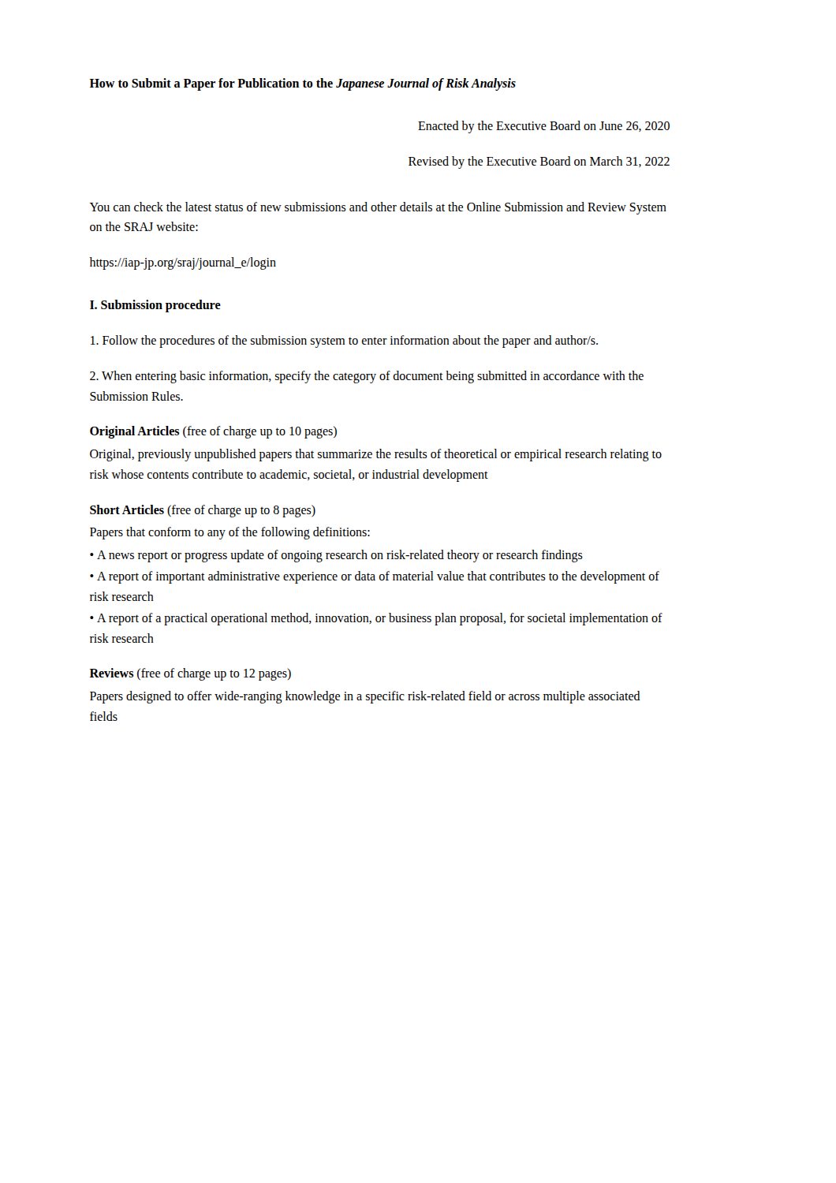How to Submit a Paper for Publication to the Japanese Journal of Risk Analysis
Enacted by the Executive Board on June 26, 2020
Revised by the Executive Board on March 31, 2022
You can check the latest status of new submissions and other details at the Online Submission and Review System on the SRAJ website:
https://iap-jp.org/sraj/journal_e/login
I. Submission procedure
1. Follow the procedures of the submission system to enter information about the paper and author/s.
2. When entering basic information, specify the category of document being submitted in accordance with the Submission Rules.
Original Articles (free of charge up to 10 pages)
Original, previously unpublished papers that summarize the results of theoretical or empirical research relating to risk whose contents contribute to academic, societal, or industrial development
Short Articles (free of charge up to 8 pages)
Papers that conform to any of the following definitions:
A news report or progress update of ongoing research on risk-related theory or research findings
A report of important administrative experience or data of material value that contributes to the development of risk research
A report of a practical operational method, innovation, or business plan proposal, for societal implementation of risk research
Reviews (free of charge up to 12 pages)
Papers designed to offer wide-ranging knowledge in a specific risk-related field or across multiple associated fields